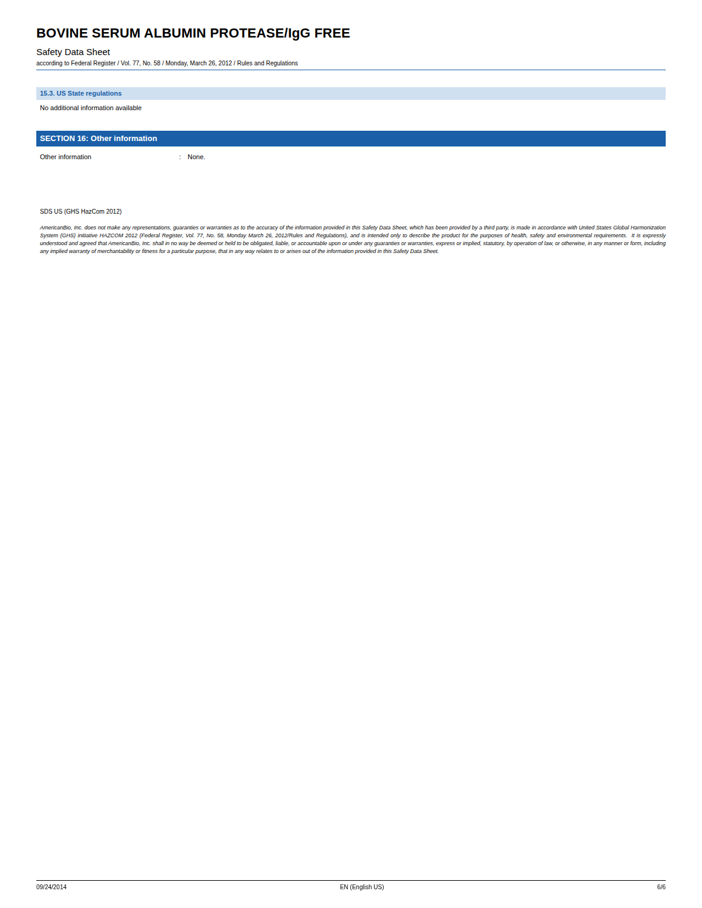BOVINE SERUM ALBUMIN PROTEASE/IgG FREE
Safety Data Sheet
according to Federal Register / Vol. 77, No. 58 / Monday, March 26, 2012 / Rules and Regulations
15.3. US State regulations
No additional information available
SECTION 16: Other information
Other information
:
None.
SDS US (GHS HazCom 2012)
AmericanBio, Inc. does not make any representations, guaranties or warranties as to the accuracy of the information provided in this Safety Data Sheet, which has been provided by a third party, is made in accordance with United States Global Harmonization System (GHS) initiative HAZCOM 2012 (Federal Register, Vol. 77, No. 58, Monday March 26, 2012/Rules and Regulations), and is intended only to describe the product for the purposes of health, safety and environmental requirements. It is expressly understood and agreed that AmericanBio, Inc. shall in no way be deemed or held to be obligated, liable, or accountable upon or under any guaranties or warranties, express or implied, statutory, by operation of law, or otherwise, in any manner or form, including any implied warranty of merchantability or fitness for a particular purpose, that in any way relates to or arises out of the information provided in this Safety Data Sheet.
09/24/2014
EN (English US)
6/6